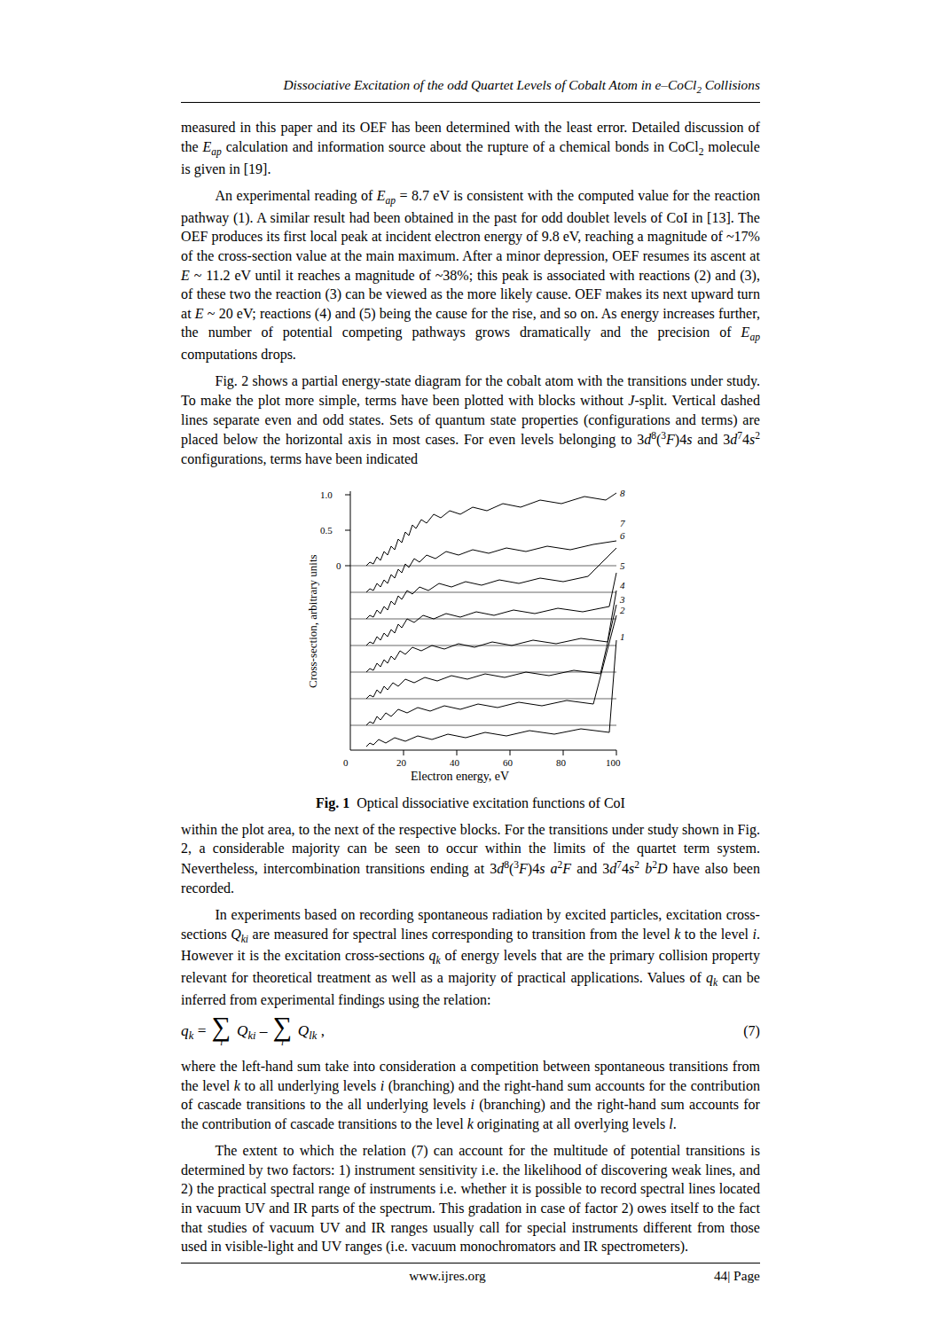Dissociative Excitation of the odd Quartet Levels of Cobalt Atom in e–CoCl2 Collisions
measured in this paper and its OEF has been determined with the least error. Detailed discussion of the Eap calculation and information source about the rupture of a chemical bonds in CoCl2 molecule is given in [19].
An experimental reading of Eap = 8.7 eV is consistent with the computed value for the reaction pathway (1). A similar result had been obtained in the past for odd doublet levels of CoI in [13]. The OEF produces its first local peak at incident electron energy of 9.8 eV, reaching a magnitude of ~17% of the cross-section value at the main maximum. After a minor depression, OEF resumes its ascent at E ~ 11.2 eV until it reaches a magnitude of ~38%; this peak is associated with reactions (2) and (3), of these two the reaction (3) can be viewed as the more likely cause. OEF makes its next upward turn at E ~ 20 eV; reactions (4) and (5) being the cause for the rise, and so on. As energy increases further, the number of potential competing pathways grows dramatically and the precision of Eap computations drops.
Fig. 2 shows a partial energy-state diagram for the cobalt atom with the transitions under study. To make the plot more simple, terms have been plotted with blocks without J-split. Vertical dashed lines separate even and odd states. Sets of quantum state properties (configurations and terms) are placed below the horizontal axis in most cases. For even levels belonging to 3d 8(3 F)4s and 3d 74s 2 configurations, terms have been indicated
1.0 0.5 0 0 20 40 60 80 100 Cross-section, arbitrary units Electron energy, eV 8 7 6 5 4 3 2 1
Fig. 1 Optical dissociative excitation functions of CoI
within the plot area, to the next of the respective blocks. For the transitions under study shown in Fig. 2, a considerable majority can be seen to occur within the limits of the quartet term system. Nevertheless, intercombination transitions ending at 3d 8(3 F)4s a 2 F and 3d 74s 2 b 2 D have also been recorded.
In experiments based on recording spontaneous radiation by excited particles, excitation cross-sections Qki are measured for spectral lines corresponding to transition from the level k to the level i. However it is the excitation cross-sections qk of energy levels that are the primary collision property relevant for theoretical treatment as well as a majority of practical applications. Values of qk can be inferred from experimental findings using the relation:
qk = ∑i Qki – ∑l Qlk ,
(7)
where the left-hand sum take into consideration a competition between spontaneous transitions from the level k to all underlying levels i (branching) and the right-hand sum accounts for the contribution of cascade transitions to the all underlying levels i (branching) and the right-hand sum accounts for the contribution of cascade transitions to the level k originating at all overlying levels l.
The extent to which the relation (7) can account for the multitude of potential transitions is determined by two factors: 1) instrument sensitivity i.e. the likelihood of discovering weak lines, and 2) the practical spectral range of instruments i.e. whether it is possible to record spectral lines located in vacuum UV and IR parts of the spectrum. This gradation in case of factor 2) owes itself to the fact that studies of vacuum UV and IR ranges usually call for special instruments different from those used in visible-light and UV ranges (i.e. vacuum monochromators and IR spectrometers).
www.ijres.org
44| Page